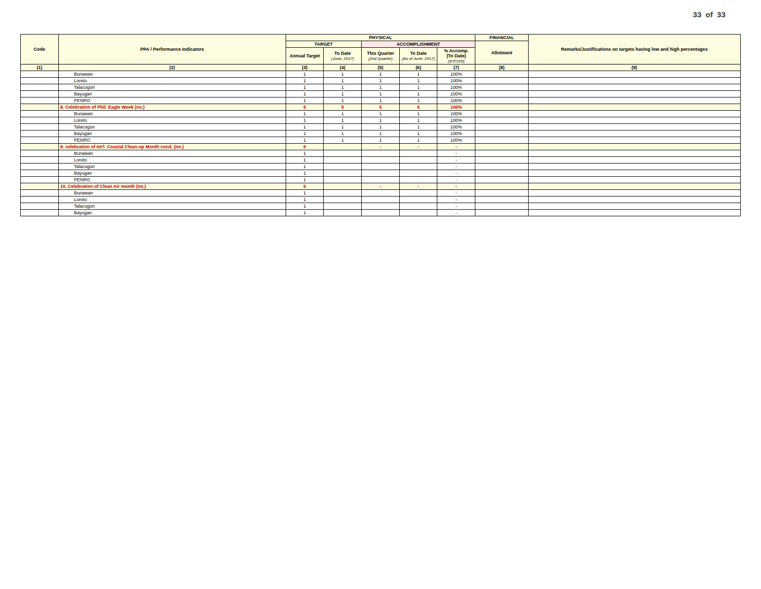33 of 33
| Code | PPA / Performance Indicators | PHYSICAL | FINANCIAL | Remarks/Justifications on targets having low and high percentages |
| --- | --- | --- | --- | --- |
| TARGET | ACCOMPLISHMENT | Allotment |
| Annual Target | To Date (June, 2017) | This Quarter (2nd Quarter) | To Date (As of June, 2017) | % Accomp. (To Date) (6/3*100) |
| (1) | (2) | (3) | (4) | (5) | (6) | (7) | (8) | (9) |
| | Bunawan | 1 | 1 | 1 | 1 | 100% | | |
| | Loreto | 1 | 1 | 1 | 1 | 100% | | |
| | Talacogon | 1 | 1 | 1 | 1 | 100% | | |
| | Bayugan | 1 | 1 | 1 | 1 | 100% | | |
| | PENRO | 1 | 1 | 1 | 1 | 100% | | |
| | 8. Celebration of Phil. Eagle Week (no.) | 5 | 5 | 5 | 5 | 100% | | |
| | Bunawan | 1 | 1 | 1 | 1 | 100% | | |
| | Loreto | 1 | 1 | 1 | 1 | 100% | | |
| | Talacogon | 1 | 1 | 1 | 1 | 100% | | |
| | Bayugan | 1 | 1 | 1 | 1 | 100% | | |
| | PENRO | 1 | 1 | 1 | 1 | 100% | | |
| | 9. celebration of Int'l. Coastal Clean-up Month cond. (no.) | 5 | | - | - | - | | |
| | Bunawan | 1 | | | | - | | |
| | Loreto | 1 | | | | - | | |
| | Talacogon | 1 | | | | - | | |
| | Bayugan | 1 | | | | - | | |
| | PENRO | 1 | | | | - | | |
| | 10. Celebration of Clean Air month (no.) | 5 | | - | - | - | | |
| | Bunawan | 1 | | | | - | | |
| | Loreto | 1 | | | | - | | |
| | Talacogon | 1 | | | | - | | |
| | Bayugan | 1 | | | | - | | |